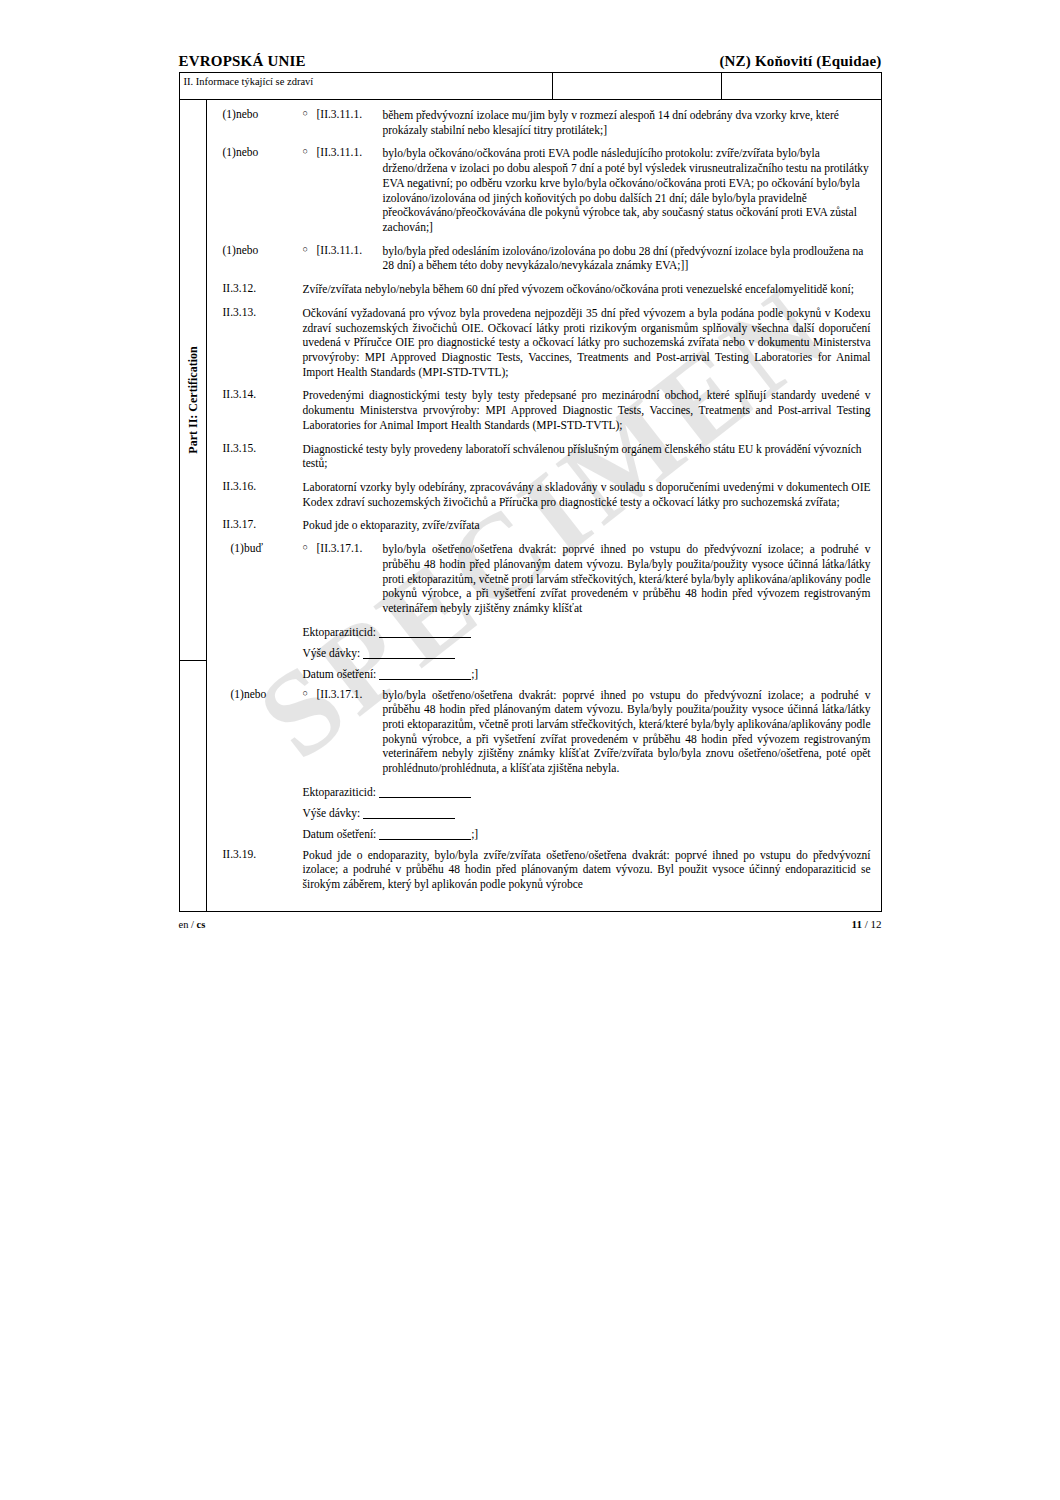Evropská unie
(NZ) Koňovití (Equidae)
II. Informace týkající se zdraví
Part II: Certification
SPECIMEN
(1)nebo
○
[II.3.11.1.
během předvývozní izolace mu/jim byly v rozmezí alespoň 14 dní odebrány dva vzorky krve, které prokázaly stabilní nebo klesající titry protilátek;]
(1)nebo
○
[II.3.11.1.
bylo/byla očkováno/očkována proti EVA podle následujícího protokolu: zvíře/zvířata bylo/byla drženo/držena v izolaci po dobu alespoň 7 dní a poté byl výsledek virusneutralizačního testu na protilátky EVA negativní; po odběru vzorku krve bylo/byla očkováno/očkována proti EVA; po očkování bylo/byla izolováno/izolována od jiných koňovitých po dobu dalších 21 dní; dále bylo/byla pravidelně přeočkováváno/přeočkovávána dle pokynů výrobce tak, aby současný status očkování proti EVA zůstal zachován;]
(1)nebo
○
[II.3.11.1.
bylo/byla před odesláním izolováno/izolována po dobu 28 dní (předvývozní izolace byla prodloužena na 28 dní) a během této doby nevykázalo/nevykázala známky EVA;]]
II.3.12.
Zvíře/zvířata nebylo/nebyla během 60 dní před vývozem očkováno/očkována proti venezuelské encefalomyelitidě koní;
II.3.13.
Očkování vyžadovaná pro vývoz byla provedena nejpozději 35 dní před vývozem a byla podána podle pokynů v Kodexu zdraví suchozemských živočichů OIE. Očkovací látky proti rizikovým organismům splňovaly všechna další doporučení uvedená v Příručce OIE pro diagnostické testy a očkovací látky pro suchozemská zvířata nebo v dokumentu Ministerstva prvovýroby: MPI Approved Diagnostic Tests, Vaccines, Treatments and Post-arrival Testing Laboratories for Animal Import Health Standards (MPI-STD-TVTL);
II.3.14.
Provedenými diagnostickými testy byly testy předepsané pro mezinárodní obchod, které splňují standardy uvedené v dokumentu Ministerstva prvovýroby: MPI Approved Diagnostic Tests, Vaccines, Treatments and Post-arrival Testing Laboratories for Animal Import Health Standards (MPI-STD-TVTL);
II.3.15.
Diagnostické testy byly provedeny laboratoří schválenou příslušným orgánem členského státu EU k provádění vývozních testů;
II.3.16.
Laboratorní vzorky byly odebírány, zpracovávány a skladovány v souladu s doporučeními uvedenými v dokumentech OIE Kodex zdraví suchozemských živočichů a Příručka pro diagnostické testy a očkovací látky pro suchozemská zvířata;
II.3.17.
Pokud jde o ektoparazity, zvíře/zvířata
(1)buď
○
[II.3.17.1.
bylo/byla ošetřeno/ošetřena dvakrát: poprvé ihned po vstupu do předvývozní izolace; a podruhé v průběhu 48 hodin před plánovaným datem vývozu. Byla/byly použita/použity vysoce účinná látka/látky proti ektoparazitům, včetně proti larvám střečkovitých, která/které byla/byly aplikována/aplikovány podle pokynů výrobce, a při vyšetření zvířat provedeném v průběhu 48 hodin před vývozem registrovaným veterinářem nebyly zjištěny známky klíšťat
Ektoparaziticid:
Výše dávky:
Datum ošetření: ;]
(1)nebo
○
[II.3.17.1.
bylo/byla ošetřeno/ošetřena dvakrát: poprvé ihned po vstupu do předvývozní izolace; a podruhé v průběhu 48 hodin před plánovaným datem vývozu. Byla/byly použita/použity vysoce účinná látka/látky proti ektoparazitům, včetně proti larvám střečkovitých, která/které byla/byly aplikována/aplikovány podle pokynů výrobce, a při vyšetření zvířat provedeném v průběhu 48 hodin před vývozem registrovaným veterinářem nebyly zjištěny známky klíšťat Zvíře/zvířata bylo/byla znovu ošetřeno/ošetřena, poté opět prohlédnuto/prohlédnuta, a klíšťata zjištěna nebyla.
Ektoparaziticid:
Výše dávky:
Datum ošetření: ;]
II.3.19.
Pokud jde o endoparazity, bylo/byla zvíře/zvířata ošetřeno/ošetřena dvakrát: poprvé ihned po vstupu do předvývozní izolace; a podruhé v průběhu 48 hodin před plánovaným datem vývozu. Byl použit vysoce účinný endoparaziticid se širokým záběrem, který byl aplikován podle pokynů výrobce
en / cs
11 / 12